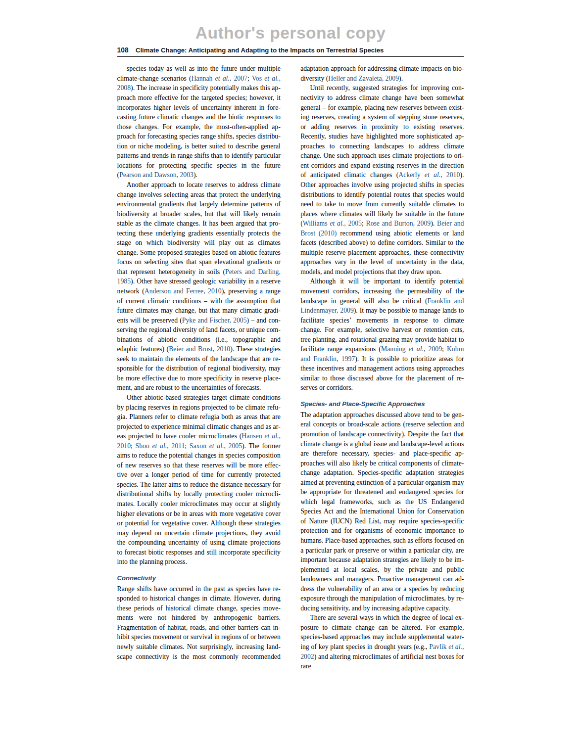Author's personal copy
108 Climate Change: Anticipating and Adapting to the Impacts on Terrestrial Species
species today as well as into the future under multiple climate-change scenarios (Hannah et al., 2007; Vos et al., 2008). The increase in specificity potentially makes this approach more effective for the targeted species; however, it incorporates higher levels of uncertainty inherent in forecasting future climatic changes and the biotic responses to those changes. For example, the most-often-applied approach for forecasting species range shifts, species distribution or niche modeling, is better suited to describe general patterns and trends in range shifts than to identify particular locations for protecting specific species in the future (Pearson and Dawson, 2003).
Another approach to locate reserves to address climate change involves selecting areas that protect the underlying environmental gradients that largely determine patterns of biodiversity at broader scales, but that will likely remain stable as the climate changes. It has been argued that protecting these underlying gradients essentially protects the stage on which biodiversity will play out as climates change. Some proposed strategies based on abiotic features focus on selecting sites that span elevational gradients or that represent heterogeneity in soils (Peters and Darling, 1985). Other have stressed geologic variability in a reserve network (Anderson and Ferree, 2010), preserving a range of current climatic conditions – with the assumption that future climates may change, but that many climatic gradients will be preserved (Pyke and Fischer, 2005) – and conserving the regional diversity of land facets, or unique combinations of abiotic conditions (i.e., topographic and edaphic features) (Beier and Brost, 2010). These strategies seek to maintain the elements of the landscape that are responsible for the distribution of regional biodiversity, may be more effective due to more specificity in reserve placement, and are robust to the uncertainties of forecasts.
Other abiotic-based strategies target climate conditions by placing reserves in regions projected to be climate refugia. Planners refer to climate refugia both as areas that are projected to experience minimal climatic changes and as areas projected to have cooler microclimates (Hansen et al., 2010; Shoo et al., 2011; Saxon et al., 2005). The former aims to reduce the potential changes in species composition of new reserves so that these reserves will be more effective over a longer period of time for currently protected species. The latter aims to reduce the distance necessary for distributional shifts by locally protecting cooler microclimates. Locally cooler microclimates may occur at slightly higher elevations or be in areas with more vegetative cover or potential for vegetative cover. Although these strategies may depend on uncertain climate projections, they avoid the compounding uncertainty of using climate projections to forecast biotic responses and still incorporate specificity into the planning process.
Connectivity
Range shifts have occurred in the past as species have responded to historical changes in climate. However, during these periods of historical climate change, species movements were not hindered by anthropogenic barriers. Fragmentation of habitat, roads, and other barriers can inhibit species movement or survival in regions of or between newly suitable climates. Not surprisingly, increasing landscape connectivity is the most commonly recommended adaptation approach for addressing climate impacts on biodiversity (Heller and Zavaleta, 2009).
Until recently, suggested strategies for improving connectivity to address climate change have been somewhat general – for example, placing new reserves between existing reserves, creating a system of stepping stone reserves, or adding reserves in proximity to existing reserves. Recently, studies have highlighted more sophisticated approaches to connecting landscapes to address climate change. One such approach uses climate projections to orient corridors and expand existing reserves in the direction of anticipated climatic changes (Ackerly et al., 2010). Other approaches involve using projected shifts in species distributions to identify potential routes that species would need to take to move from currently suitable climates to places where climates will likely be suitable in the future (Williams et al., 2005; Rose and Burton, 2009). Beier and Brost (2010) recommend using abiotic elements or land facets (described above) to define corridors. Similar to the multiple reserve placement approaches, these connectivity approaches vary in the level of uncertainty in the data, models, and model projections that they draw upon.
Although it will be important to identify potential movement corridors, increasing the permeability of the landscape in general will also be critical (Franklin and Lindenmayer, 2009). It may be possible to manage lands to facilitate species’ movements in response to climate change. For example, selective harvest or retention cuts, tree planting, and rotational grazing may provide habitat to facilitate range expansions (Manning et al., 2009; Kohm and Franklin, 1997). It is possible to prioritize areas for these incentives and management actions using approaches similar to those discussed above for the placement of reserves or corridors.
Species- and Place-Specific Approaches
The adaptation approaches discussed above tend to be general concepts or broad-scale actions (reserve selection and promotion of landscape connectivity). Despite the fact that climate change is a global issue and landscape-level actions are therefore necessary, species- and place-specific approaches will also likely be critical components of climate-change adaptation. Species-specific adaptation strategies aimed at preventing extinction of a particular organism may be appropriate for threatened and endangered species for which legal frameworks, such as the US Endangered Species Act and the International Union for Conservation of Nature (IUCN) Red List, may require species-specific protection and for organisms of economic importance to humans. Place-based approaches, such as efforts focused on a particular park or preserve or within a particular city, are important because adaptation strategies are likely to be implemented at local scales, by the private and public landowners and managers. Proactive management can address the vulnerability of an area or a species by reducing exposure through the manipulation of microclimates, by reducing sensitivity, and by increasing adaptive capacity.
There are several ways in which the degree of local exposure to climate change can be altered. For example, species-based approaches may include supplemental watering of key plant species in drought years (e.g., Pavlik et al., 2002) and altering microclimates of artificial nest boxes for rare